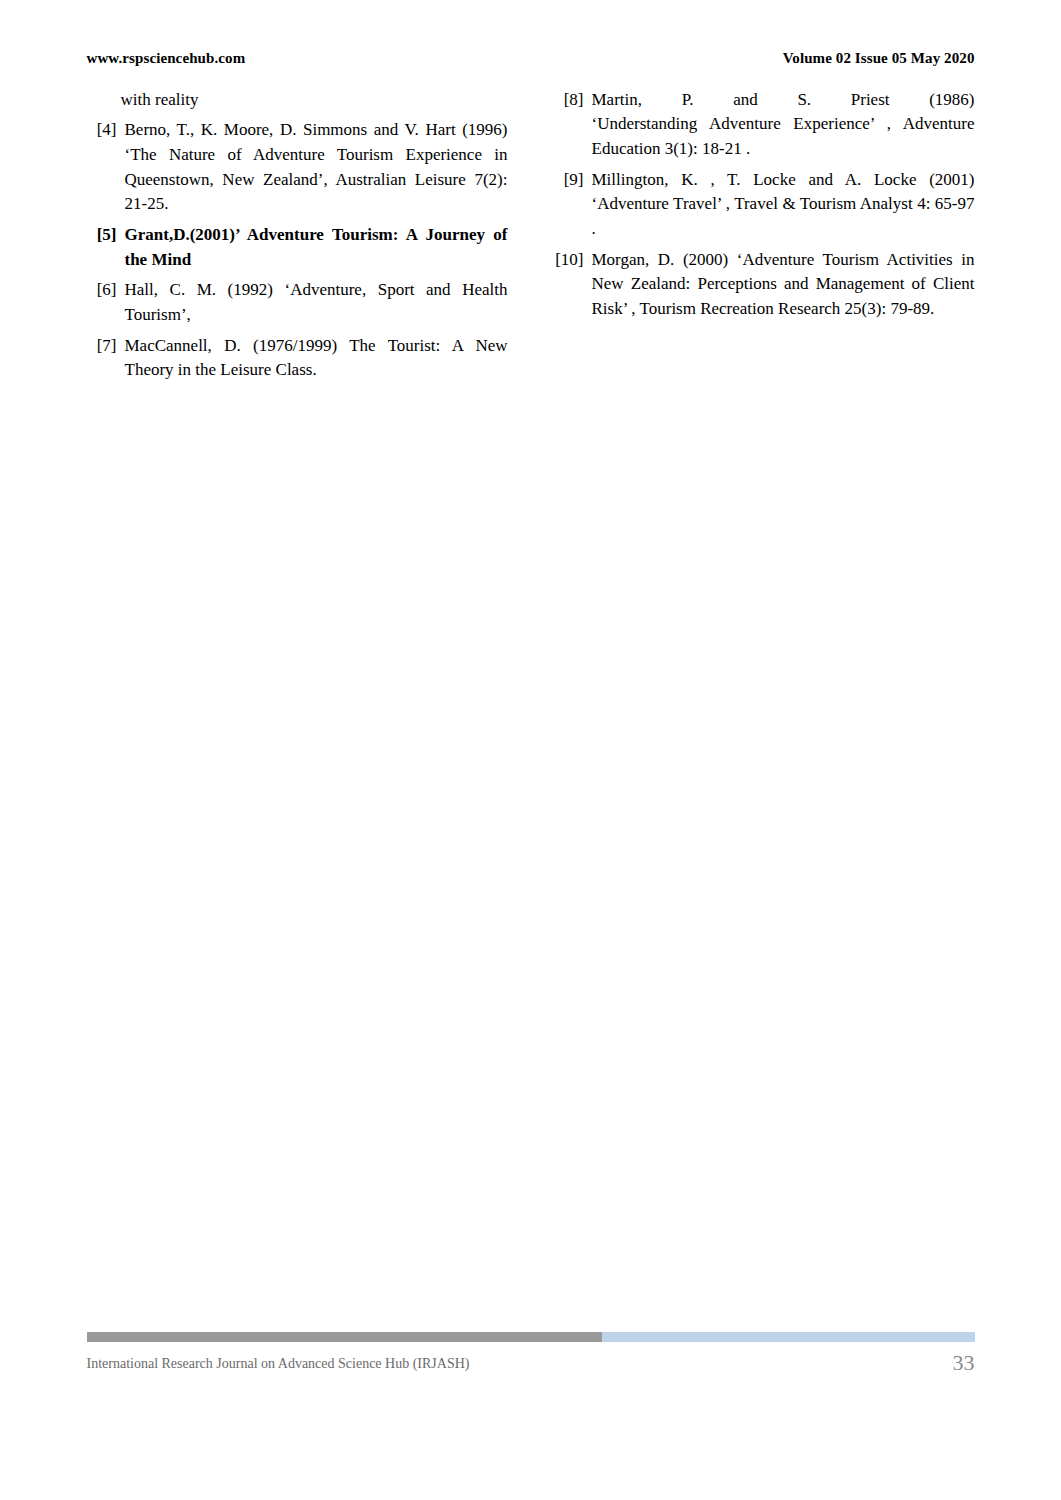www.rspsciencehub.com
Volume 02 Issue 05 May 2020
with reality
[4] Berno, T., K. Moore, D. Simmons and V. Hart (1996) ‘The Nature of Adventure Tourism Experience in Queenstown, New Zealand’, Australian Leisure 7(2): 21-25.
[5] Grant,D.(2001)’ Adventure Tourism: A Journey of the Mind
[6] Hall, C. M. (1992) ‘Adventure, Sport and Health Tourism’,
[7] MacCannell, D. (1976/1999) The Tourist: A New Theory in the Leisure Class.
[8] Martin, P. and S. Priest (1986)‘Understanding Adventure Experience’ , Adventure Education 3(1): 18-21 .
[9] Millington, K. , T. Locke and A. Locke (2001) ‘Adventure Travel’ , Travel & Tourism Analyst 4: 65-97 .
[10] Morgan, D. (2000) ‘Adventure Tourism Activities in New Zealand: Perceptions and Management of Client Risk’ , Tourism Recreation Research 25(3): 79-89.
International Research Journal on Advanced Science Hub (IRJASH)
33